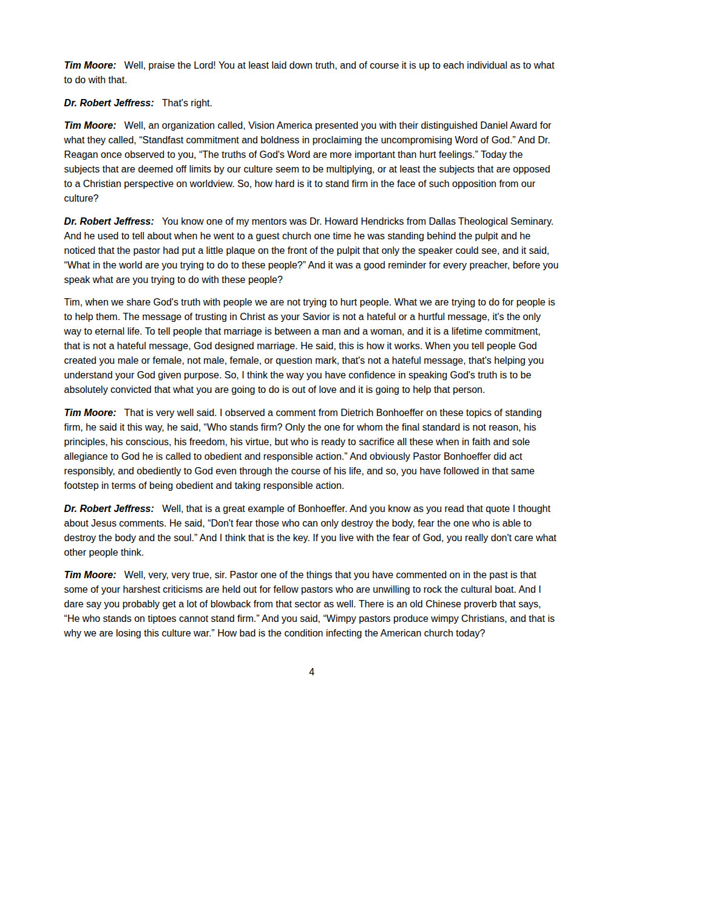Tim Moore: Well, praise the Lord! You at least laid down truth, and of course it is up to each individual as to what to do with that.
Dr. Robert Jeffress: That's right.
Tim Moore: Well, an organization called, Vision America presented you with their distinguished Daniel Award for what they called, “Standfast commitment and boldness in proclaiming the uncompromising Word of God.” And Dr. Reagan once observed to you, “The truths of God's Word are more important than hurt feelings.” Today the subjects that are deemed off limits by our culture seem to be multiplying, or at least the subjects that are opposed to a Christian perspective on worldview. So, how hard is it to stand firm in the face of such opposition from our culture?
Dr. Robert Jeffress: You know one of my mentors was Dr. Howard Hendricks from Dallas Theological Seminary. And he used to tell about when he went to a guest church one time he was standing behind the pulpit and he noticed that the pastor had put a little plaque on the front of the pulpit that only the speaker could see, and it said, “What in the world are you trying to do to these people?” And it was a good reminder for every preacher, before you speak what are you trying to do with these people?
Tim, when we share God's truth with people we are not trying to hurt people. What we are trying to do for people is to help them. The message of trusting in Christ as your Savior is not a hateful or a hurtful message, it's the only way to eternal life. To tell people that marriage is between a man and a woman, and it is a lifetime commitment, that is not a hateful message, God designed marriage. He said, this is how it works. When you tell people God created you male or female, not male, female, or question mark, that's not a hateful message, that's helping you understand your God given purpose. So, I think the way you have confidence in speaking God's truth is to be absolutely convicted that what you are going to do is out of love and it is going to help that person.
Tim Moore: That is very well said. I observed a comment from Dietrich Bonhoeffer on these topics of standing firm, he said it this way, he said, “Who stands firm? Only the one for whom the final standard is not reason, his principles, his conscious, his freedom, his virtue, but who is ready to sacrifice all these when in faith and sole allegiance to God he is called to obedient and responsible action.” And obviously Pastor Bonhoeffer did act responsibly, and obediently to God even through the course of his life, and so, you have followed in that same footstep in terms of being obedient and taking responsible action.
Dr. Robert Jeffress: Well, that is a great example of Bonhoeffer. And you know as you read that quote I thought about Jesus comments. He said, “Don't fear those who can only destroy the body, fear the one who is able to destroy the body and the soul.” And I think that is the key. If you live with the fear of God, you really don't care what other people think.
Tim Moore: Well, very, very true, sir. Pastor one of the things that you have commented on in the past is that some of your harshest criticisms are held out for fellow pastors who are unwilling to rock the cultural boat. And I dare say you probably get a lot of blowback from that sector as well. There is an old Chinese proverb that says, “He who stands on tiptoes cannot stand firm.” And you said, “Wimpy pastors produce wimpy Christians, and that is why we are losing this culture war.” How bad is the condition infecting the American church today?
4